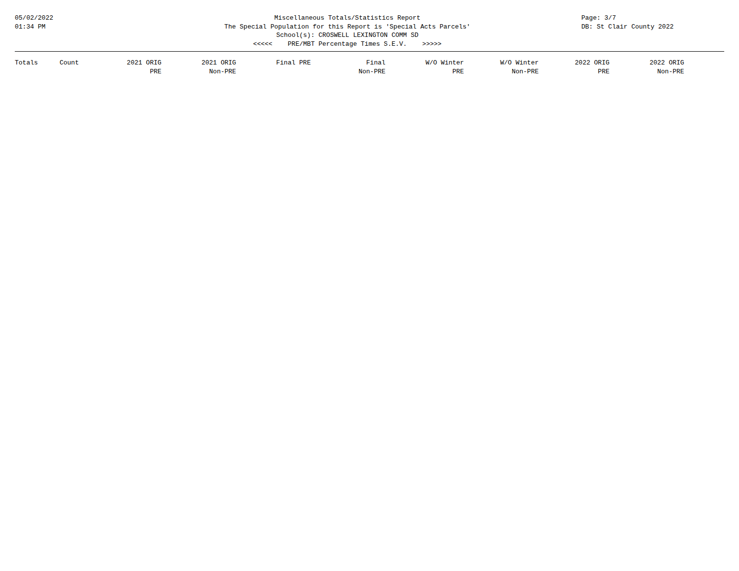| 05/02/2022 | Miscellaneous Totals/Statistics Report | Page: 3/7 |
| 01:34 PM | The Special Population for this Report is 'Special Acts Parcels' | DB: St Clair County 2022 |
| | School(s): CROSWELL LEXINGTON COMM SD | |
| | <<<<< PRE/MBT Percentage Times S.E.V. >>>>> | |
| Totals | Count | 2021 ORIG PRE | 2021 ORIG Non-PRE | Final PRE | Final Non-PRE | W/O Winter PRE | W/O Winter Non-PRE | 2022 ORIG PRE | 2022 ORIG Non-PRE |